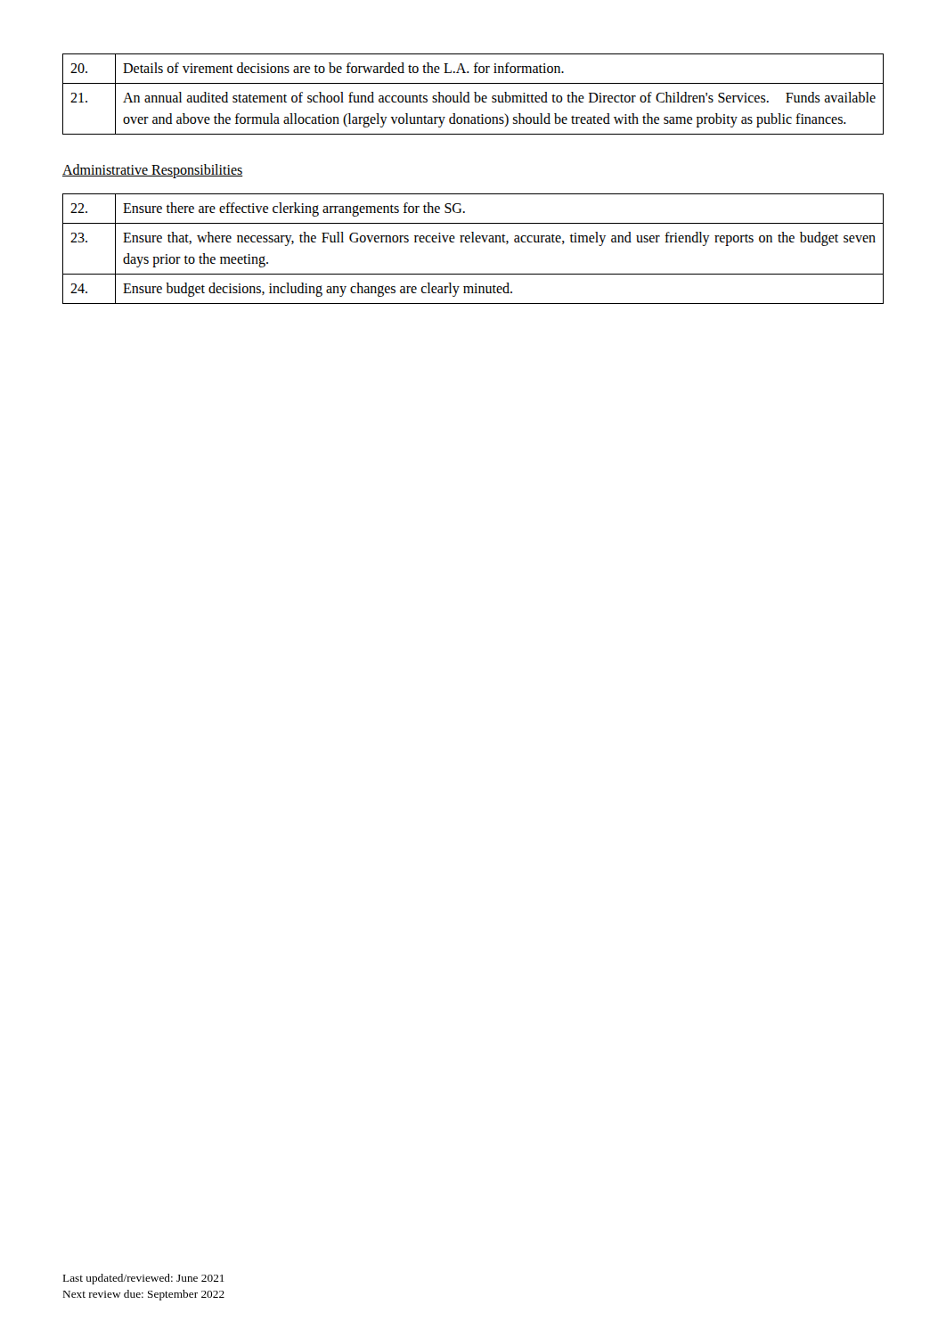| 20. | Details of virement decisions are to be forwarded to the L.A. for information. |
| 21. | An annual audited statement of school fund accounts should be submitted to the Director of Children's Services. Funds available over and above the formula allocation (largely voluntary donations) should be treated with the same probity as public finances. |
Administrative Responsibilities
| 22. | Ensure there are effective clerking arrangements for the SG. |
| 23. | Ensure that, where necessary, the Full Governors receive relevant, accurate, timely and user friendly reports on the budget seven days prior to the meeting. |
| 24. | Ensure budget decisions, including any changes are clearly minuted. |
Last updated/reviewed: June 2021
Next review due: September 2022